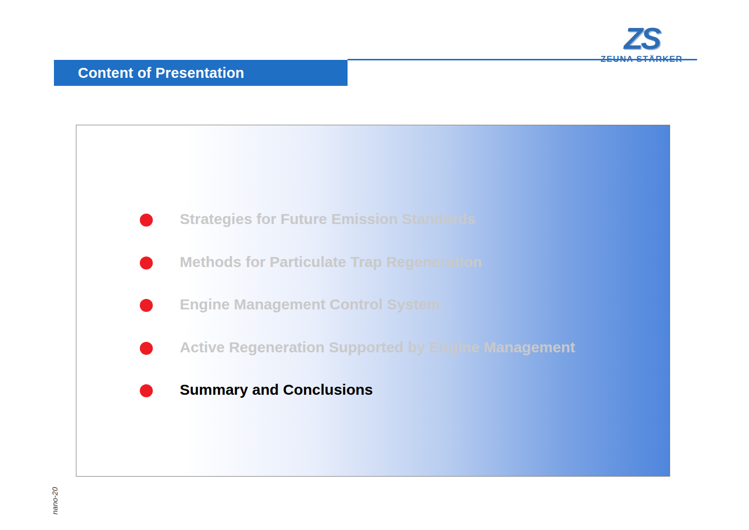Content of Presentation
ZS
ZEUNA STÄRKER
Strategies for Future Emission Standards
Methods for Particulate Trap Regeneration
Engine Management Control System
Active Regeneration Supported by Engine Management
Summary and Conclusions
nano-20